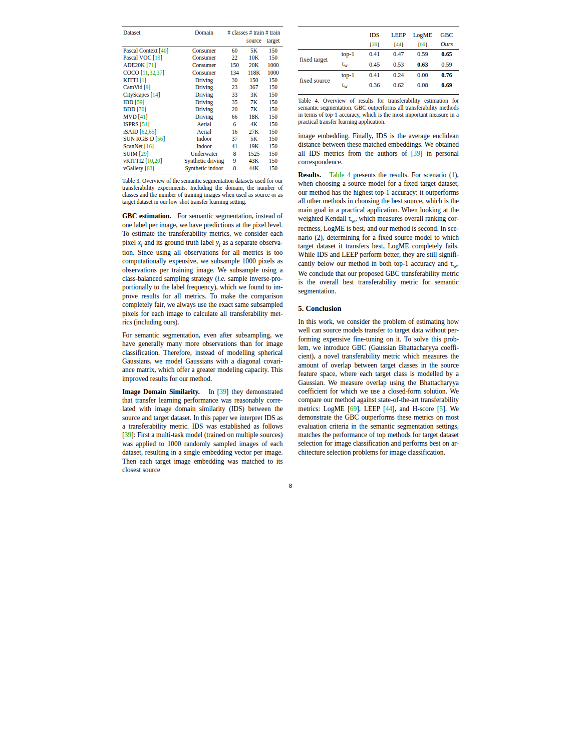| Dataset | Domain | # classes # train # train |
| | | | source | target |
| Pascal Context [ 40 ] | Consumer | 60 | 5K | 150 |
| Pascal VOC [ 19 ] | Consumer | 22 | 10K | 150 |
| ADE20K [ 71 ] | Consumer | 150 | 20K | 1000 |
| COCO [ 11 , 32 , 37 ] | Consumer | 134 | 118K | 1000 |
| KITTI [ 1 ] | Driving | 30 | 150 | 150 |
| CamVid [ 9 ] | Driving | 23 | 367 | 150 |
| CityScapes [ 14 ] | Driving | 33 | 3K | 150 |
| IDD [ 59 ] | Driving | 35 | 7K | 150 |
| BDD [ 70 ] | Driving | 20 | 7K | 150 |
| MVD [ 41 ] | Driving | 66 | 18K | 150 |
| ISPRS [ 51 ] | Aerial | 6 | 4K | 150 |
| iSAID [ 62 , 65 ] | Aerial | 16 | 27K | 150 |
| SUN RGB-D [ 56 ] | Indoor | 37 | 5K | 150 |
| ScanNet [ 16 ] | Indoor | 41 | 19K | 150 |
| SUIM [ 29 ] | Underwater | 8 | 1525 | 150 |
| vKITTI2 [ 10 , 20 ] | Synthetic driving | 9 | 43K | 150 |
| vGallery [ 63 ] | Synthetic indoor | 8 | 44K | 150 |
Table 3. Overview of the semantic segmentation datasets used for our transferability experiments. Including the domain, the number of classes and the number of training images when used as source or as target dataset in our low-shot transfer learning setting.
GBC estimation. For semantic segmentation, instead of one label per image, we have predictions at the pixel level. To estimate the transferability metrics, we consider each pixel xi and its ground truth label yi as a separate observation. Since using all observations for all metrics is too computationally expensive, we subsample 1000 pixels as observations per training image. We subsample using a class-balanced sampling strategy (i.e. sample inverse-proportionally to the label frequency), which we found to improve results for all metrics. To make the comparison completely fair, we always use the exact same subsampled pixels for each image to calculate all transferability metrics (including ours).
For semantic segmentation, even after subsampling, we have generally many more observations than for image classification. Therefore, instead of modelling spherical Gaussians, we model Gaussians with a diagonal covariance matrix, which offer a greater modeling capacity. This improved results for our method.
Image Domain Similarity. In [39] they demonstrated that transfer learning performance was reasonably correlated with image domain similarity (IDS) between the source and target dataset. In this paper we interpret IDS as a transferability metric. IDS was established as follows [39]: First a multi-task model (trained on multiple sources) was applied to 1000 randomly sampled images of each dataset, resulting in a single embedding vector per image. Then each target image embedding was matched to its closest source
| | | IDS | LEEP | LogME | GBC |
| | | [ 39 ] | [ 44 ] | [ 69 ] | Ours |
| fixed target | top-1 | 0.41 | 0.47 | 0.59 | 0.65 |
| τ w | 0.45 | 0.53 | 0.63 | 0.59 |
| fixed source | top-1 | 0.41 | 0.24 | 0.00 | 0.76 |
| τ w | 0.36 | 0.62 | 0.08 | 0.69 |
Table 4. Overview of results for transferability estimation for semantic segmentation. GBC outperforms all transferability methods in terms of top-1 accuracy, which is the most important measure in a practical transfer learning application.
image embedding. Finally, IDS is the average euclidean distance between these matched embeddings. We obtained all IDS metrics from the authors of [39] in personal correspondence.
Results. Table 4 presents the results. For scenario (1), when choosing a source model for a fixed target dataset, our method has the highest top-1 accuracy: it outperforms all other methods in choosing the best source, which is the main goal in a practical application. When looking at the weighted Kendall τw, which measures overall ranking correctness, LogME is best, and our method is second. In scenario (2), determining for a fixed source model to which target dataset it transfers best, LogME completely fails. While IDS and LEEP perform better, they are still significantly below our method in both top-1 accuracy and τw. We conclude that our proposed GBC transferability metric is the overall best transferability metric for semantic segmentation.
5. Conclusion
In this work, we consider the problem of estimating how well can source models transfer to target data without performing expensive fine-tuning on it. To solve this problem, we introduce GBC (Gaussian Bhattacharyya coefficient), a novel transferability metric which measures the amount of overlap between target classes in the source feature space, where each target class is modelled by a Gaussian. We measure overlap using the Bhattacharyya coefficient for which we use a closed-form solution. We compare our method against state-of-the-art transferability metrics: LogME [69], LEEP [44], and H-score [5]. We demonstrate the GBC outperforms these metrics on most evaluation criteria in the semantic segmentation settings, matches the performance of top methods for target dataset selection for image classification and performs best on architecture selection problems for image classification.
8